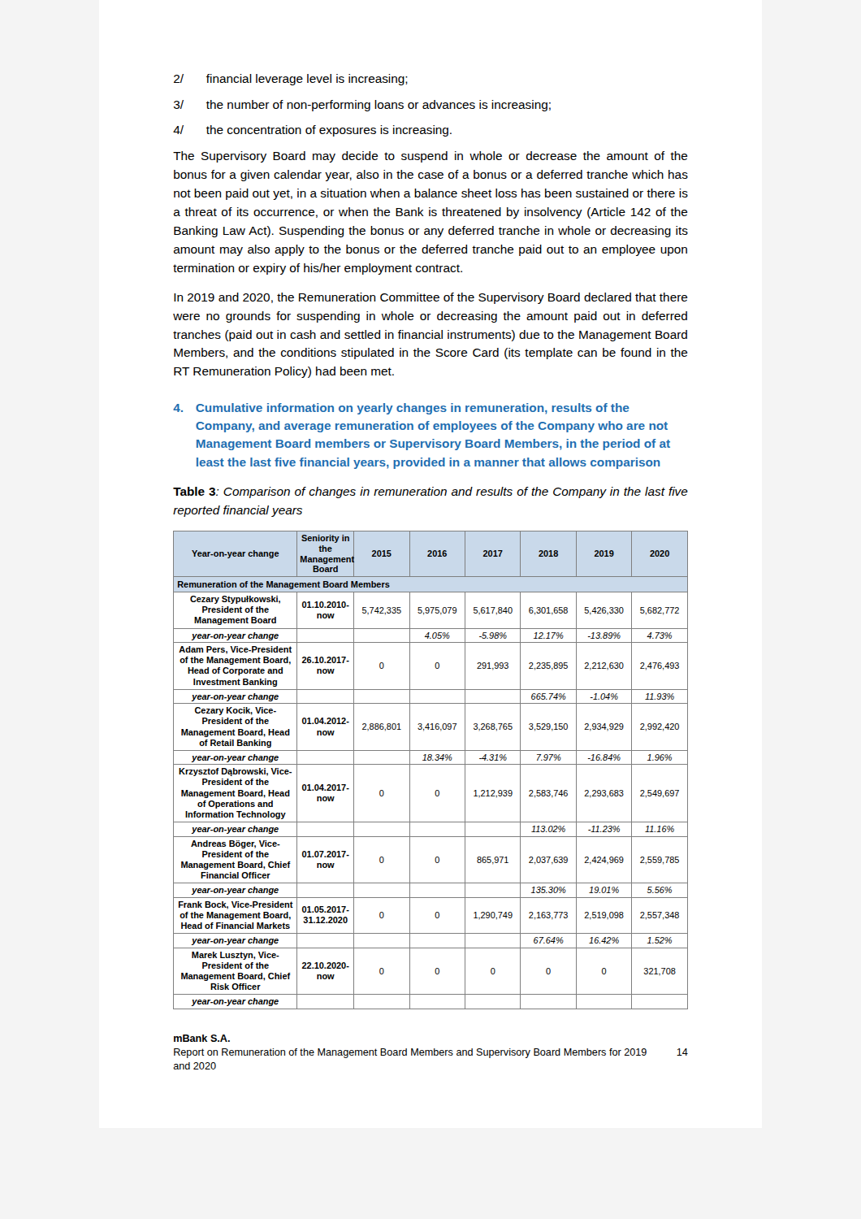2/financial leverage level is increasing;
3/the number of non-performing loans or advances is increasing;
4/the concentration of exposures is increasing.
The Supervisory Board may decide to suspend in whole or decrease the amount of the bonus for a given calendar year, also in the case of a bonus or a deferred tranche which has not been paid out yet, in a situation when a balance sheet loss has been sustained or there is a threat of its occurrence, or when the Bank is threatened by insolvency (Article 142 of the Banking Law Act). Suspending the bonus or any deferred tranche in whole or decreasing its amount may also apply to the bonus or the deferred tranche paid out to an employee upon termination or expiry of his/her employment contract.
In 2019 and 2020, the Remuneration Committee of the Supervisory Board declared that there were no grounds for suspending in whole or decreasing the amount paid out in deferred tranches (paid out in cash and settled in financial instruments) due to the Management Board Members, and the conditions stipulated in the Score Card (its template can be found in the RT Remuneration Policy) had been met.
4. Cumulative information on yearly changes in remuneration, results of the Company, and average remuneration of employees of the Company who are not Management Board members or Supervisory Board Members, in the period of at least the last five financial years, provided in a manner that allows comparison
Table 3: Comparison of changes in remuneration and results of the Company in the last five reported financial years
| Year-on-year change | Seniority in the Management Board | 2015 | 2016 | 2017 | 2018 | 2019 | 2020 |
| --- | --- | --- | --- | --- | --- | --- | --- |
| Remuneration of the Management Board Members |
| Cezary Stypułkowski, President of the Management Board | 01.10.2010-now | 5,742,335 | 5,975,079 | 5,617,840 | 6,301,658 | 5,426,330 | 5,682,772 |
| year-on-year change | | | 4.05% | -5.98% | 12.17% | -13.89% | 4.73% |
| Adam Pers, Vice-President of the Management Board, Head of Corporate and Investment Banking | 26.10.2017-now | 0 | 0 | 291,993 | 2,235,895 | 2,212,630 | 2,476,493 |
| year-on-year change | | | | | 665.74% | -1.04% | 11.93% |
| Cezary Kocik, Vice-President of the Management Board, Head of Retail Banking | 01.04.2012-now | 2,886,801 | 3,416,097 | 3,268,765 | 3,529,150 | 2,934,929 | 2,992,420 |
| year-on-year change | | | 18.34% | -4.31% | 7.97% | -16.84% | 1.96% |
| Krzysztof Dąbrowski, Vice-President of the Management Board, Head of Operations and Information Technology | 01.04.2017-now | 0 | 0 | 1,212,939 | 2,583,746 | 2,293,683 | 2,549,697 |
| year-on-year change | | | | | 113.02% | -11.23% | 11.16% |
| Andreas Böger, Vice-President of the Management Board, Chief Financial Officer | 01.07.2017-now | 0 | 0 | 865,971 | 2,037,639 | 2,424,969 | 2,559,785 |
| year-on-year change | | | | | 135.30% | 19.01% | 5.56% |
| Frank Bock, Vice-President of the Management Board, Head of Financial Markets | 01.05.2017-31.12.2020 | 0 | 0 | 1,290,749 | 2,163,773 | 2,519,098 | 2,557,348 |
| year-on-year change | | | | | 67.64% | 16.42% | 1.52% |
| Marek Lusztyn, Vice-President of the Management Board, Chief Risk Officer | 22.10.2020-now | 0 | 0 | 0 | 0 | 0 | 321,708 |
| year-on-year change | | | | | | | |
mBank S.A.
Report on Remuneration of the Management Board Members and Supervisory Board Members for 2019 and 2020 14